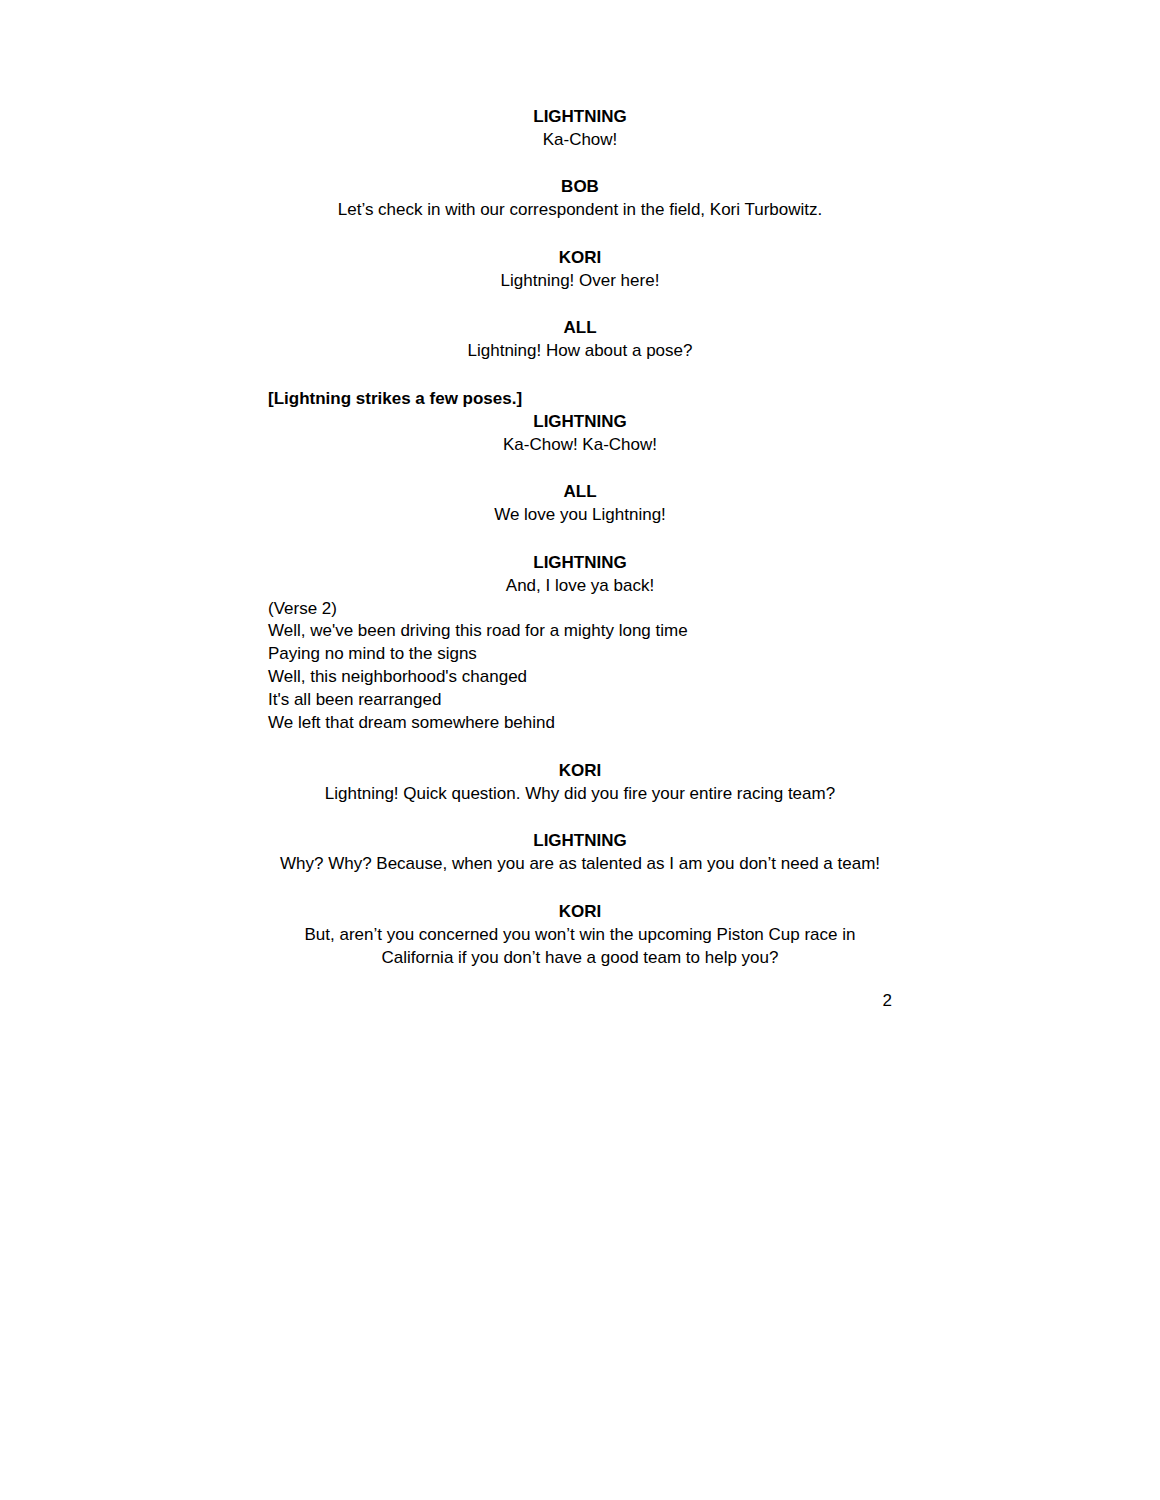LIGHTNING
Ka-Chow!
BOB
Let’s check in with our correspondent in the field, Kori Turbowitz.
KORI
Lightning! Over here!
ALL
Lightning! How about a pose?
[Lightning strikes a few poses.]
LIGHTNING
Ka-Chow! Ka-Chow!
ALL
We love you Lightning!
LIGHTNING
And, I love ya back!
(Verse 2)
Well, we've been driving this road for a mighty long time
Paying no mind to the signs
Well, this neighborhood's changed
It's all been rearranged
We left that dream somewhere behind
KORI
Lightning! Quick question. Why did you fire your entire racing team?
LIGHTNING
Why? Why? Because, when you are as talented as I am you don’t need a team!
KORI
But, aren’t you concerned you won’t win the upcoming Piston Cup race in California if you don’t have a good team to help you?
2